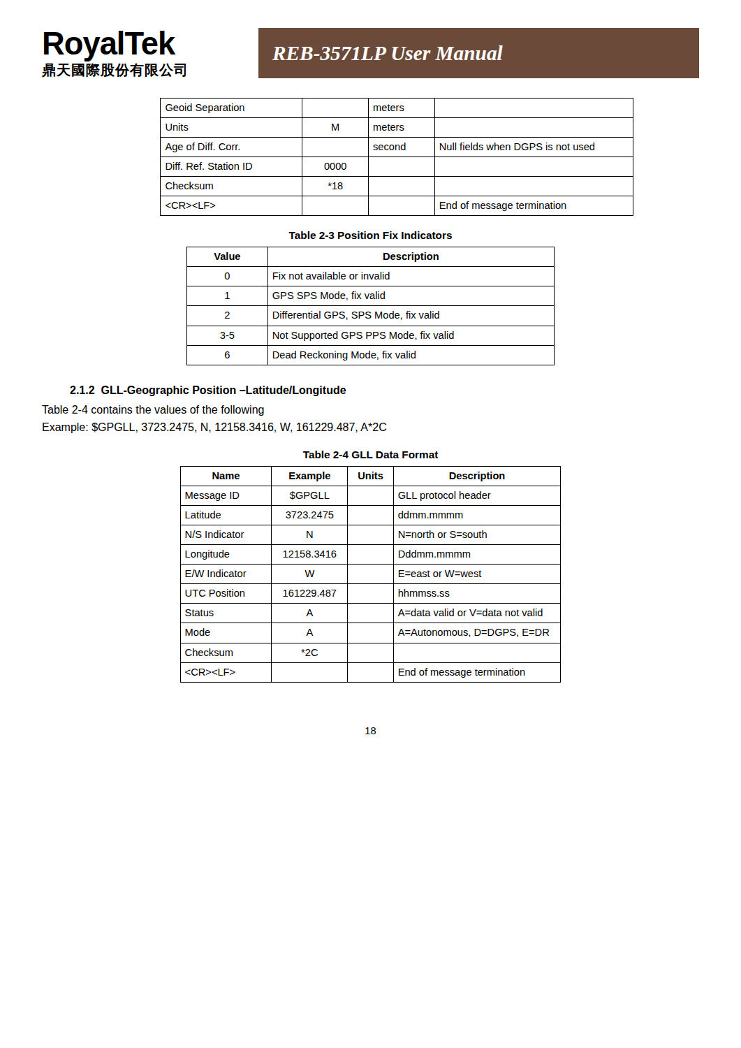RoyalTek
鼎天國際股份有限公司
REB-3571LP User Manual
| Geoid Separation | | meters | |
| Units | M | meters | |
| Age of Diff. Corr. | | second | Null fields when DGPS is not used |
| Diff. Ref. Station ID | 0000 | | |
| Checksum | *18 | | |
| <CR><LF> | | | End of message termination |
Table 2-3 Position Fix Indicators
| Value | Description |
| --- | --- |
| 0 | Fix not available or invalid |
| 1 | GPS SPS Mode, fix valid |
| 2 | Differential GPS, SPS Mode, fix valid |
| 3-5 | Not Supported GPS PPS Mode, fix valid |
| 6 | Dead Reckoning Mode, fix valid |
2.1.2 GLL-Geographic Position –Latitude/Longitude
Table 2-4 contains the values of the following
Example: $GPGLL, 3723.2475, N, 12158.3416, W, 161229.487, A*2C
Table 2-4 GLL Data Format
| Name | Example | Units | Description |
| --- | --- | --- | --- |
| Message ID | $GPGLL | | GLL protocol header |
| Latitude | 3723.2475 | | ddmm.mmmm |
| N/S Indicator | N | | N=north or S=south |
| Longitude | 12158.3416 | | Dddmm.mmmm |
| E/W Indicator | W | | E=east or W=west |
| UTC Position | 161229.487 | | hhmmss.ss |
| Status | A | | A=data valid or V=data not valid |
| Mode | A | | A=Autonomous, D=DGPS, E=DR |
| Checksum | *2C | | |
| <CR><LF> | | | End of message termination |
18